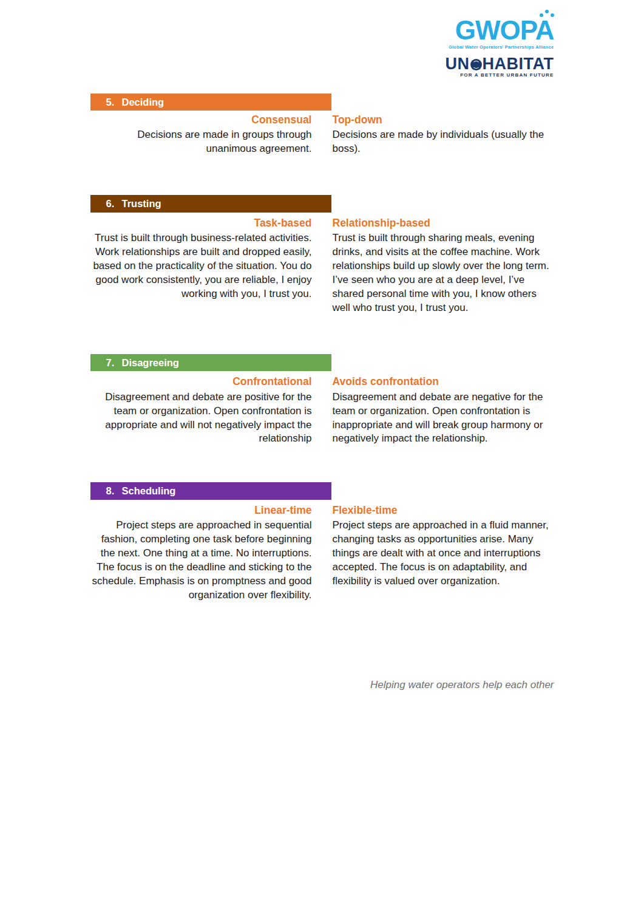GWOPA
Global Water Operators' Partnerships Alliance
UN HABITAT
FOR A BETTER URBAN FUTURE
5. Deciding
Consensual
Decisions are made in groups through unanimous agreement.
Top-down
Decisions are made by individuals (usually the boss).
6. Trusting
Task-based
Trust is built through business-related activities. Work relationships are built and dropped easily, based on the practicality of the situation. You do good work consistently, you are reliable, I enjoy working with you, I trust you.
Relationship-based
Trust is built through sharing meals, evening drinks, and visits at the coffee machine. Work relationships build up slowly over the long term. I’ve seen who you are at a deep level, I’ve shared personal time with you, I know others well who trust you, I trust you.
7. Disagreeing
Confrontational
Disagreement and debate are positive for the team or organization. Open confrontation is appropriate and will not negatively impact the relationship
Avoids confrontation
Disagreement and debate are negative for the team or organization. Open confrontation is inappropriate and will break group harmony or negatively impact the relationship.
8. Scheduling
Linear-time
Project steps are approached in sequential fashion, completing one task before beginning the next. One thing at a time. No interruptions. The focus is on the deadline and sticking to the schedule. Emphasis is on promptness and good organization over flexibility.
Flexible-time
Project steps are approached in a fluid manner, changing tasks as opportunities arise. Many things are dealt with at once and interruptions accepted. The focus is on adaptability, and flexibility is valued over organization.
Helping water operators help each other